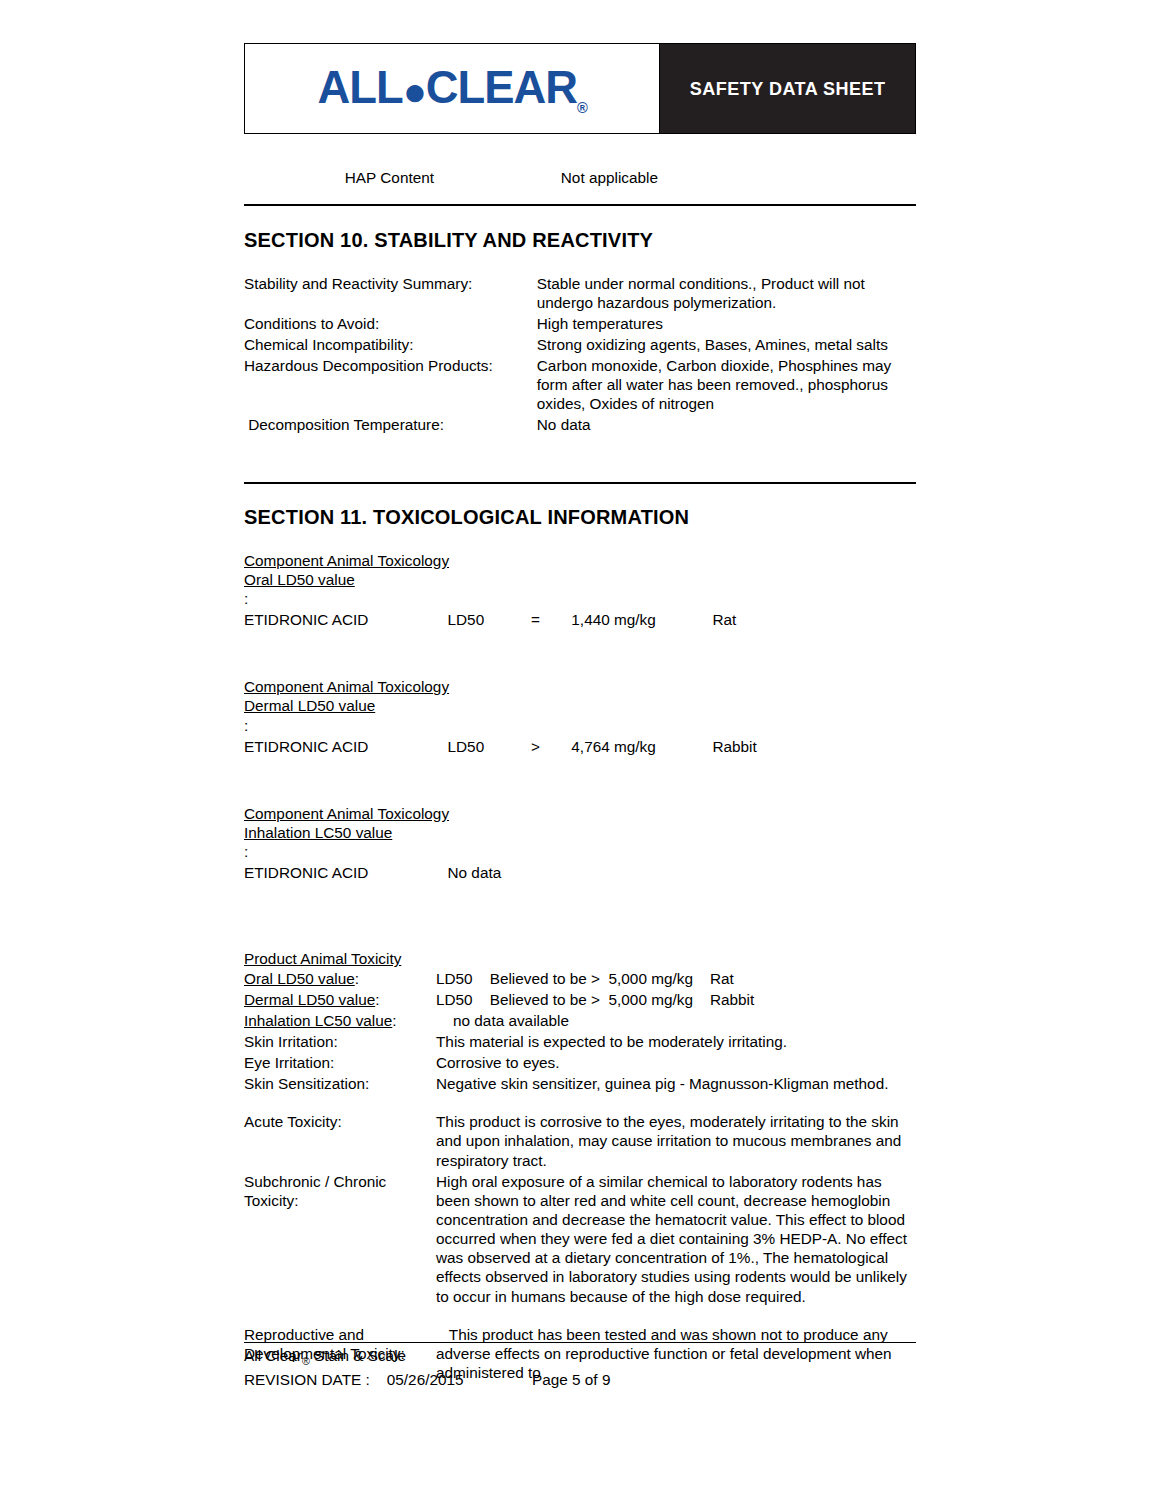ALL●CLEAR®
SAFETY DATA SHEET
HAP Content
Not applicable
SECTION 10. STABILITY AND REACTIVITY
| Stability and Reactivity Summary: | Stable under normal conditions., Product will not undergo hazardous polymerization. |
| Conditions to Avoid: | High temperatures |
| Chemical Incompatibility: | Strong oxidizing agents, Bases, Amines, metal salts |
| Hazardous Decomposition Products: | Carbon monoxide, Carbon dioxide, Phosphines may form after all water has been removed., phosphorus oxides, Oxides of nitrogen |
| Decomposition Temperature: | No data |
SECTION 11. TOXICOLOGICAL INFORMATION
Component Animal Toxicology Oral LD50 value:
| ETIDRONIC ACID | LD50 | = | 1,440 mg/kg | Rat |
Component Animal Toxicology Dermal LD50 value:
| ETIDRONIC ACID | LD50 | > | 4,764 mg/kg | Rabbit |
Component Animal Toxicology Inhalation LC50 value:
| ETIDRONIC ACID | No data |
Product Animal Toxicity
| Oral LD50 value : | LD50 Believed to be > 5,000 mg/kg Rat |
| Dermal LD50 value : | LD50 Believed to be > 5,000 mg/kg Rabbit |
| Inhalation LC50 value : | no data available |
| Skin Irritation: | This material is expected to be moderately irritating. |
| Eye Irritation: | Corrosive to eyes. |
| Skin Sensitization: | Negative skin sensitizer, guinea pig - Magnusson-Kligman method. |
| Acute Toxicity: | This product is corrosive to the eyes, moderately irritating to the skin and upon inhalation, may cause irritation to mucous membranes and respiratory tract. |
| Subchronic / Chronic Toxicity: | High oral exposure of a similar chemical to laboratory rodents has been shown to alter red and white cell count, decrease hemoglobin concentration and decrease the hematocrit value. This effect to blood occurred when they were fed a diet containing 3% HEDP-A. No effect was observed at a dietary concentration of 1%., The hematological effects observed in laboratory studies using rodents would be unlikely to occur in humans because of the high dose required. |
| Reproductive and Developmental Toxicity: | This product has been tested and was shown not to produce any adverse effects on reproductive function or fetal development when administered to |
All Clear® Stain & Scale
REVISION DATE : 05/26/2015 Page 5 of 9